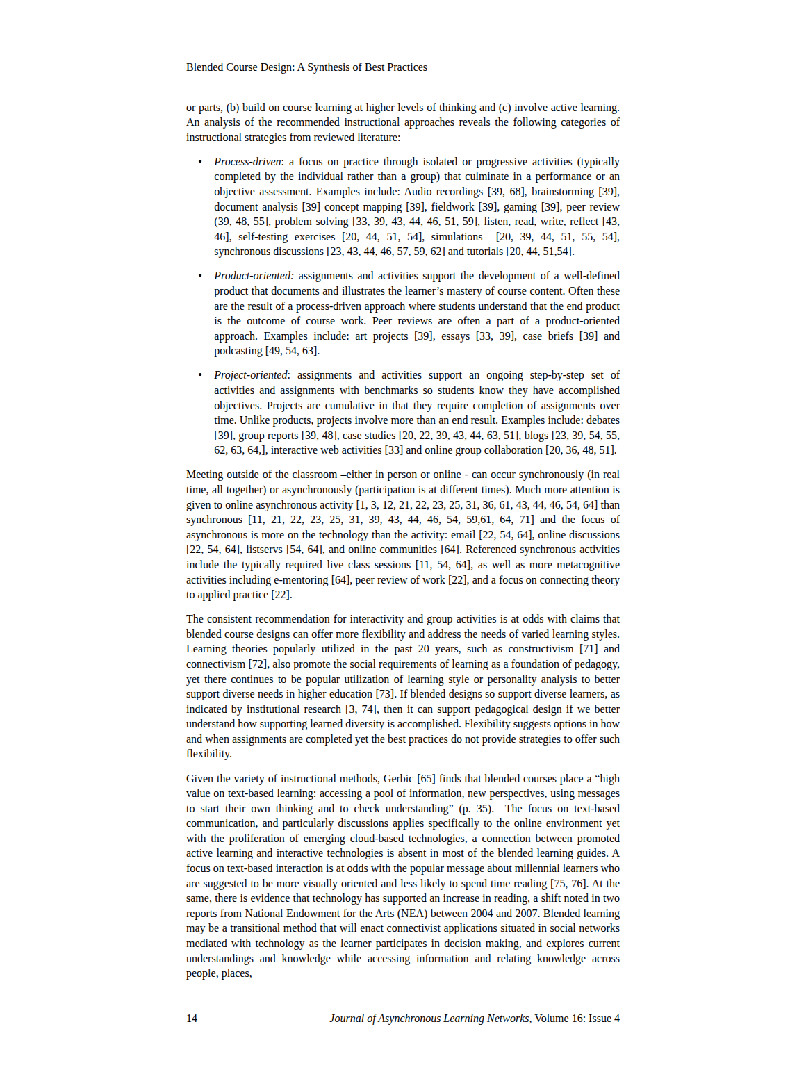Blended Course Design: A Synthesis of Best Practices
or parts, (b) build on course learning at higher levels of thinking and (c) involve active learning. An analysis of the recommended instructional approaches reveals the following categories of instructional strategies from reviewed literature:
Process-driven: a focus on practice through isolated or progressive activities (typically completed by the individual rather than a group) that culminate in a performance or an objective assessment. Examples include: Audio recordings [39, 68], brainstorming [39], document analysis [39] concept mapping [39], fieldwork [39], gaming [39], peer review (39, 48, 55], problem solving [33, 39, 43, 44, 46, 51, 59], listen, read, write, reflect [43, 46], self-testing exercises [20, 44, 51, 54], simulations [20, 39, 44, 51, 55, 54], synchronous discussions [23, 43, 44, 46, 57, 59, 62] and tutorials [20, 44, 51,54].
Product-oriented: assignments and activities support the development of a well-defined product that documents and illustrates the learner’s mastery of course content. Often these are the result of a process-driven approach where students understand that the end product is the outcome of course work. Peer reviews are often a part of a product-oriented approach. Examples include: art projects [39], essays [33, 39], case briefs [39] and podcasting [49, 54, 63].
Project-oriented: assignments and activities support an ongoing step-by-step set of activities and assignments with benchmarks so students know they have accomplished objectives. Projects are cumulative in that they require completion of assignments over time. Unlike products, projects involve more than an end result. Examples include: debates [39], group reports [39, 48], case studies [20, 22, 39, 43, 44, 63, 51], blogs [23, 39, 54, 55, 62, 63, 64,], interactive web activities [33] and online group collaboration [20, 36, 48, 51].
Meeting outside of the classroom –either in person or online - can occur synchronously (in real time, all together) or asynchronously (participation is at different times). Much more attention is given to online asynchronous activity [1, 3, 12, 21, 22, 23, 25, 31, 36, 61, 43, 44, 46, 54, 64] than synchronous [11, 21, 22, 23, 25, 31, 39, 43, 44, 46, 54, 59,61, 64, 71] and the focus of asynchronous is more on the technology than the activity: email [22, 54, 64], online discussions [22, 54, 64], listservs [54, 64], and online communities [64]. Referenced synchronous activities include the typically required live class sessions [11, 54, 64], as well as more metacognitive activities including e-mentoring [64], peer review of work [22], and a focus on connecting theory to applied practice [22].
The consistent recommendation for interactivity and group activities is at odds with claims that blended course designs can offer more flexibility and address the needs of varied learning styles. Learning theories popularly utilized in the past 20 years, such as constructivism [71] and connectivism [72], also promote the social requirements of learning as a foundation of pedagogy, yet there continues to be popular utilization of learning style or personality analysis to better support diverse needs in higher education [73]. If blended designs so support diverse learners, as indicated by institutional research [3, 74], then it can support pedagogical design if we better understand how supporting learned diversity is accomplished. Flexibility suggests options in how and when assignments are completed yet the best practices do not provide strategies to offer such flexibility.
Given the variety of instructional methods, Gerbic [65] finds that blended courses place a “high value on text-based learning: accessing a pool of information, new perspectives, using messages to start their own thinking and to check understanding” (p. 35). The focus on text-based communication, and particularly discussions applies specifically to the online environment yet with the proliferation of emerging cloud-based technologies, a connection between promoted active learning and interactive technologies is absent in most of the blended learning guides. A focus on text-based interaction is at odds with the popular message about millennial learners who are suggested to be more visually oriented and less likely to spend time reading [75, 76]. At the same, there is evidence that technology has supported an increase in reading, a shift noted in two reports from National Endowment for the Arts (NEA) between 2004 and 2007. Blended learning may be a transitional method that will enact connectivist applications situated in social networks mediated with technology as the learner participates in decision making, and explores current understandings and knowledge while accessing information and relating knowledge across people, places,
14 Journal of Asynchronous Learning Networks, Volume 16: Issue 4